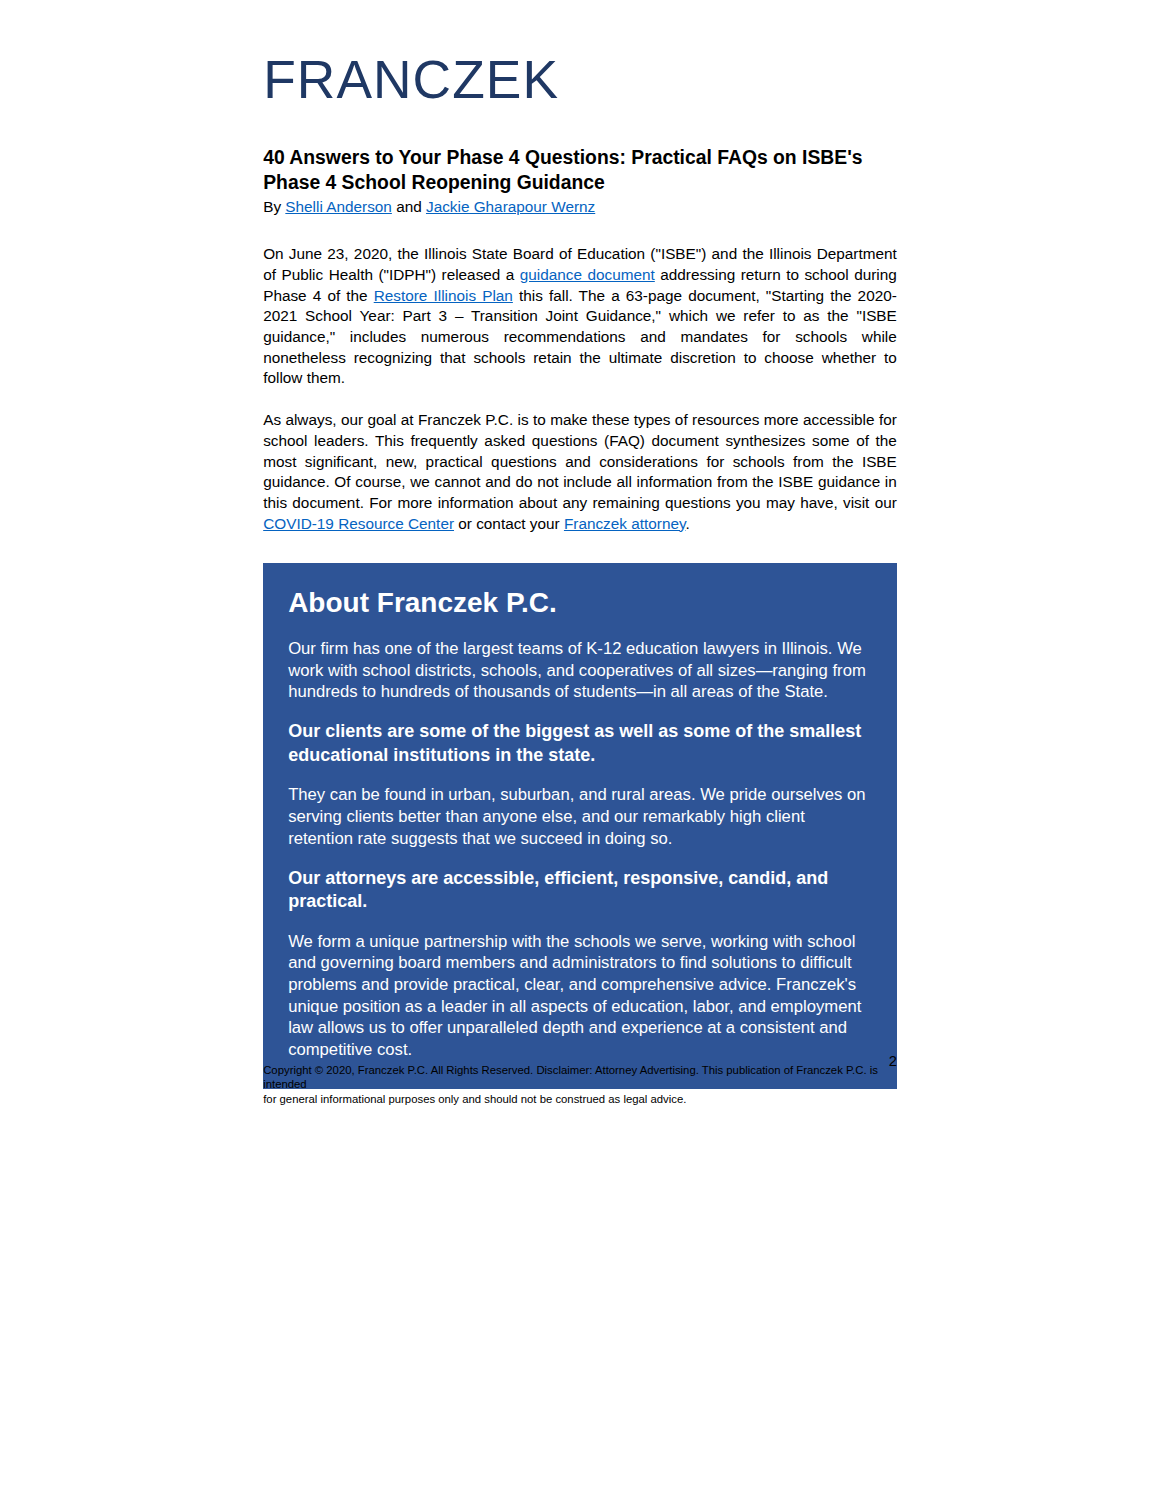FRANCZEK
40 Answers to Your Phase 4 Questions: Practical FAQs on ISBE's
Phase 4 School Reopening Guidance
By Shelli Anderson and Jackie Gharapour Wernz
On June 23, 2020, the Illinois State Board of Education ("ISBE") and the Illinois Department of Public Health ("IDPH") released a guidance document addressing return to school during Phase 4 of the Restore Illinois Plan this fall. The a 63-page document, "Starting the 2020-2021 School Year: Part 3 – Transition Joint Guidance," which we refer to as the "ISBE guidance," includes numerous recommendations and mandates for schools while nonetheless recognizing that schools retain the ultimate discretion to choose whether to follow them.
As always, our goal at Franczek P.C. is to make these types of resources more accessible for school leaders. This frequently asked questions (FAQ) document synthesizes some of the most significant, new, practical questions and considerations for schools from the ISBE guidance. Of course, we cannot and do not include all information from the ISBE guidance in this document. For more information about any remaining questions you may have, visit our COVID-19 Resource Center or contact your Franczek attorney.
About Franczek P.C.
Our firm has one of the largest teams of K-12 education lawyers in Illinois. We work with school districts, schools, and cooperatives of all sizes—ranging from hundreds to hundreds of thousands of students—in all areas of the State.
Our clients are some of the biggest as well as some of the smallest educational institutions in the state.
They can be found in urban, suburban, and rural areas. We pride ourselves on serving clients better than anyone else, and our remarkably high client retention rate suggests that we succeed in doing so.
Our attorneys are accessible, efficient, responsive, candid, and practical.
We form a unique partnership with the schools we serve, working with school and governing board members and administrators to find solutions to difficult problems and provide practical, clear, and comprehensive advice. Franczek's unique position as a leader in all aspects of education, labor, and employment law allows us to offer unparalleled depth and experience at a consistent and competitive cost.
2
Copyright © 2020, Franczek P.C. All Rights Reserved. Disclaimer: Attorney Advertising. This publication of Franczek P.C. is intended
for general informational purposes only and should not be construed as legal advice.